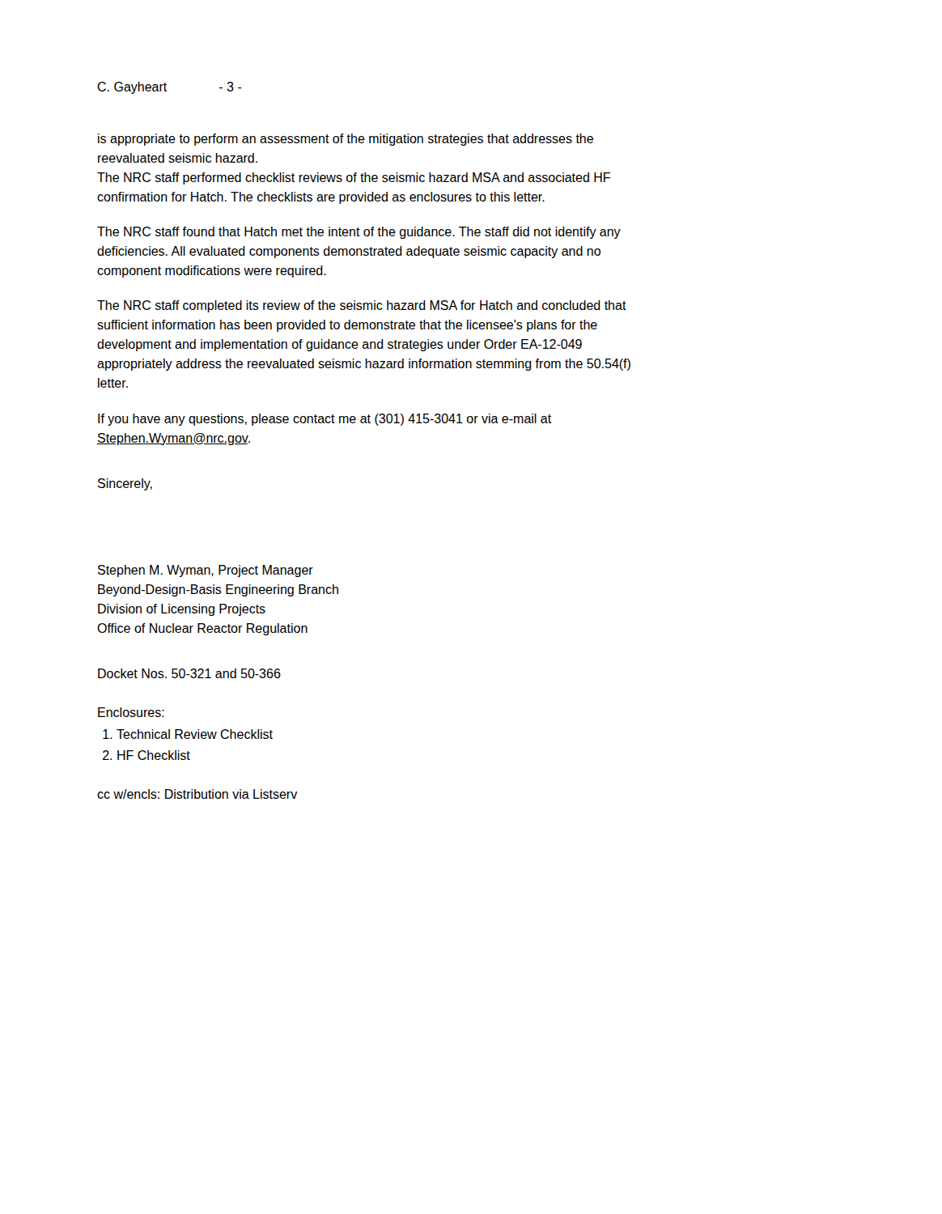C. Gayheart - 3 -
is appropriate to perform an assessment of the mitigation strategies that addresses the reevaluated seismic hazard.
The NRC staff performed checklist reviews of the seismic hazard MSA and associated HF confirmation for Hatch. The checklists are provided as enclosures to this letter.
The NRC staff found that Hatch met the intent of the guidance. The staff did not identify any deficiencies. All evaluated components demonstrated adequate seismic capacity and no component modifications were required.
The NRC staff completed its review of the seismic hazard MSA for Hatch and concluded that sufficient information has been provided to demonstrate that the licensee's plans for the development and implementation of guidance and strategies under Order EA-12-049 appropriately address the reevaluated seismic hazard information stemming from the 50.54(f) letter.
If you have any questions, please contact me at (301) 415-3041 or via e-mail at Stephen.Wyman@nrc.gov.
Sincerely,
Stephen M. Wyman, Project Manager
Beyond-Design-Basis Engineering Branch
Division of Licensing Projects
Office of Nuclear Reactor Regulation
Docket Nos. 50-321 and 50-366
Enclosures:
Technical Review Checklist
HF Checklist
cc w/encls: Distribution via Listserv